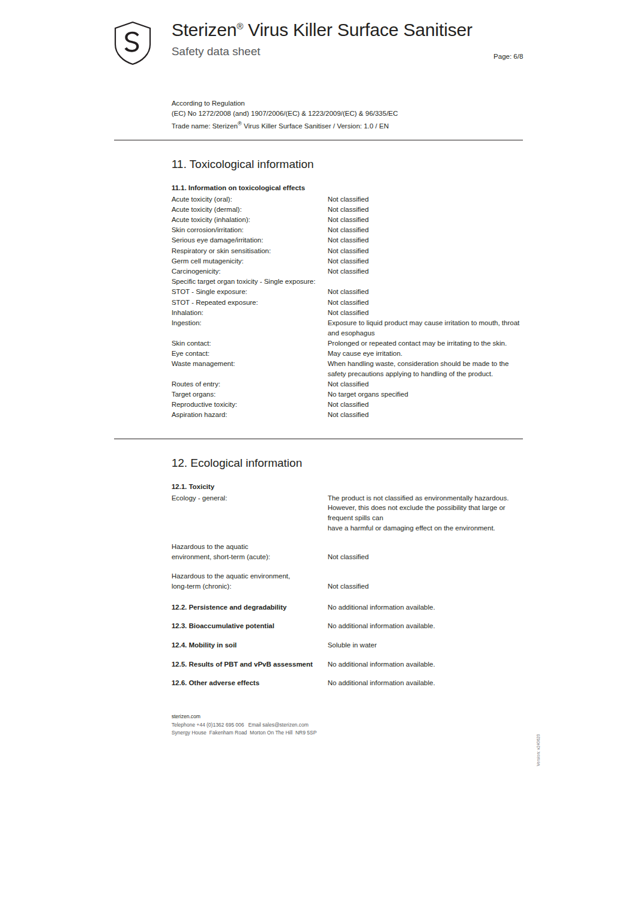Sterizen® Virus Killer Surface Sanitiser
Safety data sheet
Page: 6/8
According to Regulation
(EC) No 1272/2008 (and) 1907/2006/(EC) & 1223/2009/(EC) & 96/335/EC
Trade name: Sterizen® Virus Killer Surface Sanitiser / Version: 1.0 / EN
11. Toxicological information
11.1. Information on toxicological effects
| Acute toxicity (oral): | Not classified |
| Acute toxicity (dermal): | Not classified |
| Acute toxicity (inhalation): | Not classified |
| Skin corrosion/irritation: | Not classified |
| Serious eye damage/irritation: | Not classified |
| Respiratory or skin sensitisation: | Not classified |
| Germ cell mutagenicity: | Not classified |
| Carcinogenicity: | Not classified |
| Specific target organ toxicity - Single exposure: | |
| STOT - Single exposure: | Not classified |
| STOT - Repeated exposure: | Not classified |
| Inhalation: | Not classified |
| Ingestion: | Exposure to liquid product may cause irritation to mouth, throat and esophagus |
| Skin contact: | Prolonged or repeated contact may be irritating to the skin. |
| Eye contact: | May cause eye irritation. |
| Waste management: | When handling waste, consideration should be made to the safety precautions applying to handling of the product. |
| Routes of entry: | Not classified |
| Target organs: | No target organs specified |
| Reproductive toxicity: | Not classified |
| Aspiration hazard: | Not classified |
12. Ecological information
12.1. Toxicity
| Ecology - general: | The product is not classified as environmentally hazardous. However, this does not exclude the possibility that large or frequent spills can have a harmful or damaging effect on the environment. |
| Hazardous to the aquatic environment, short-term (acute): | Not classified |
| Hazardous to the aquatic environment, long-term (chronic): | Not classified |
| 12.2. Persistence and degradability | No additional information available. |
| 12.3. Bioaccumulative potential | No additional information available. |
| 12.4. Mobility in soil | Soluble in water |
| 12.5. Results of PBT and vPvB assessment | No additional information available. |
| 12.6. Other adverse effects | No additional information available. |
sterizen.com
Telephone +44 (0)1362 695 006 Email sales@sterizen.com
Synergy House Fakenham Road Morton On The Hill NR9 5SP
Version: v240620